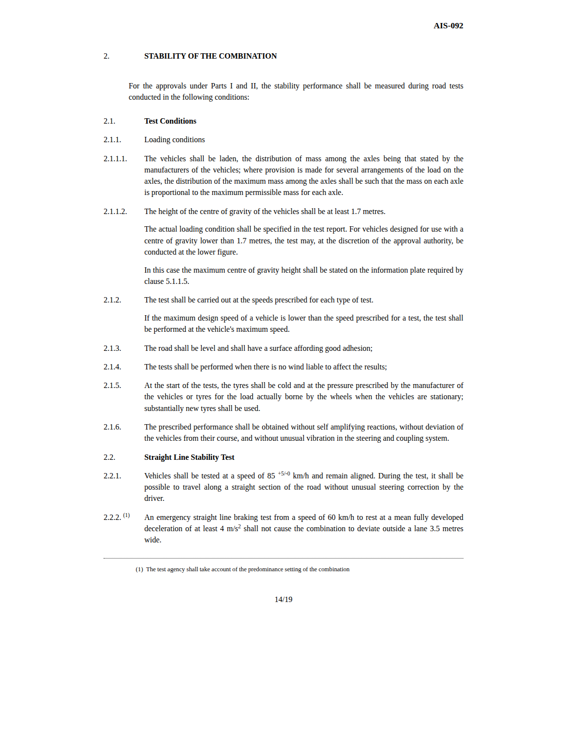AIS-092
2.
Stability of the Combination
For the approvals under Parts I and II, the stability performance shall be measured during road tests conducted in the following conditions:
2.1.
Test Conditions
2.1.1.
Loading conditions
2.1.1.1.
The vehicles shall be laden, the distribution of mass among the axles being that stated by the manufacturers of the vehicles; where provision is made for several arrangements of the load on the axles, the distribution of the maximum mass among the axles shall be such that the mass on each axle is proportional to the maximum permissible mass for each axle.
2.1.1.2.
The height of the centre of gravity of the vehicles shall be at least 1.7 metres.
The actual loading condition shall be specified in the test report. For vehicles designed for use with a centre of gravity lower than 1.7 metres, the test may, at the discretion of the approval authority, be conducted at the lower figure.
In this case the maximum centre of gravity height shall be stated on the information plate required by clause 5.1.1.5.
2.1.2.
The test shall be carried out at the speeds prescribed for each type of test.
If the maximum design speed of a vehicle is lower than the speed prescribed for a test, the test shall be performed at the vehicle's maximum speed.
2.1.3.
The road shall be level and shall have a surface affording good adhesion;
2.1.4.
The tests shall be performed when there is no wind liable to affect the results;
2.1.5.
At the start of the tests, the tyres shall be cold and at the pressure prescribed by the manufacturer of the vehicles or tyres for the load actually borne by the wheels when the vehicles are stationary; substantially new tyres shall be used.
2.1.6.
The prescribed performance shall be obtained without self amplifying reactions, without deviation of the vehicles from their course, and without unusual vibration in the steering and coupling system.
2.2.
Straight Line Stability Test
2.2.1.
Vehicles shall be tested at a speed of 85 +5/-0 km/h and remain aligned. During the test, it shall be possible to travel along a straight section of the road without unusual steering correction by the driver.
2.2.2. (1)
An emergency straight line braking test from a speed of 60 km/h to rest at a mean fully developed deceleration of at least 4 m/s2 shall not cause the combination to deviate outside a lane 3.5 metres wide.
(1) The test agency shall take account of the predominance setting of the combination
14/19